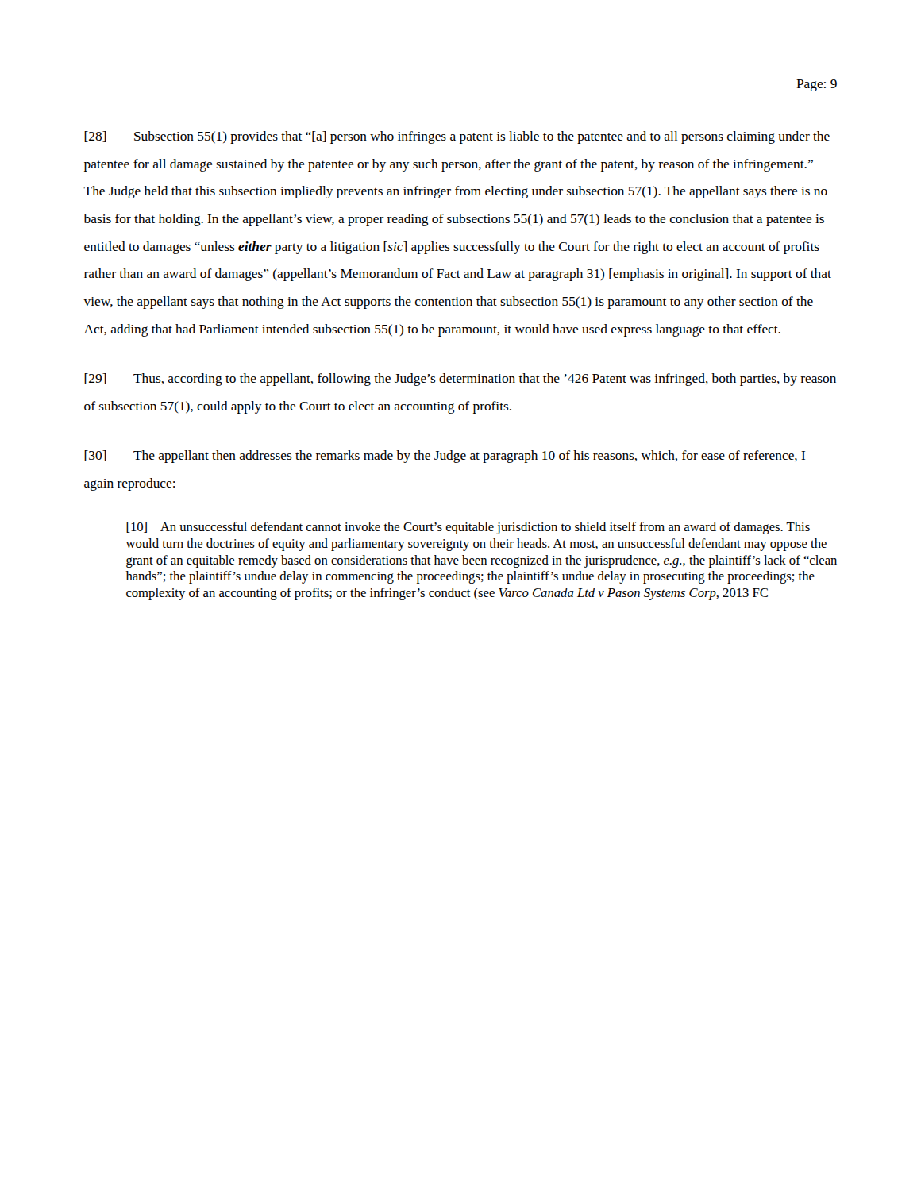Page: 9
[28] Subsection 55(1) provides that “[a] person who infringes a patent is liable to the patentee and to all persons claiming under the patentee for all damage sustained by the patentee or by any such person, after the grant of the patent, by reason of the infringement.” The Judge held that this subsection impliedly prevents an infringer from electing under subsection 57(1). The appellant says there is no basis for that holding. In the appellant’s view, a proper reading of subsections 55(1) and 57(1) leads to the conclusion that a patentee is entitled to damages “unless either party to a litigation [sic] applies successfully to the Court for the right to elect an account of profits rather than an award of damages” (appellant’s Memorandum of Fact and Law at paragraph 31) [emphasis in original]. In support of that view, the appellant says that nothing in the Act supports the contention that subsection 55(1) is paramount to any other section of the Act, adding that had Parliament intended subsection 55(1) to be paramount, it would have used express language to that effect.
[29] Thus, according to the appellant, following the Judge’s determination that the ’426 Patent was infringed, both parties, by reason of subsection 57(1), could apply to the Court to elect an accounting of profits.
[30] The appellant then addresses the remarks made by the Judge at paragraph 10 of his reasons, which, for ease of reference, I again reproduce:
[10] An unsuccessful defendant cannot invoke the Court’s equitable jurisdiction to shield itself from an award of damages. This would turn the doctrines of equity and parliamentary sovereignty on their heads. At most, an unsuccessful defendant may oppose the grant of an equitable remedy based on considerations that have been recognized in the jurisprudence, e.g., the plaintiff’s lack of “clean hands”; the plaintiff’s undue delay in commencing the proceedings; the plaintiff’s undue delay in prosecuting the proceedings; the complexity of an accounting of profits; or the infringer’s conduct (see Varco Canada Ltd v Pason Systems Corp, 2013 FC